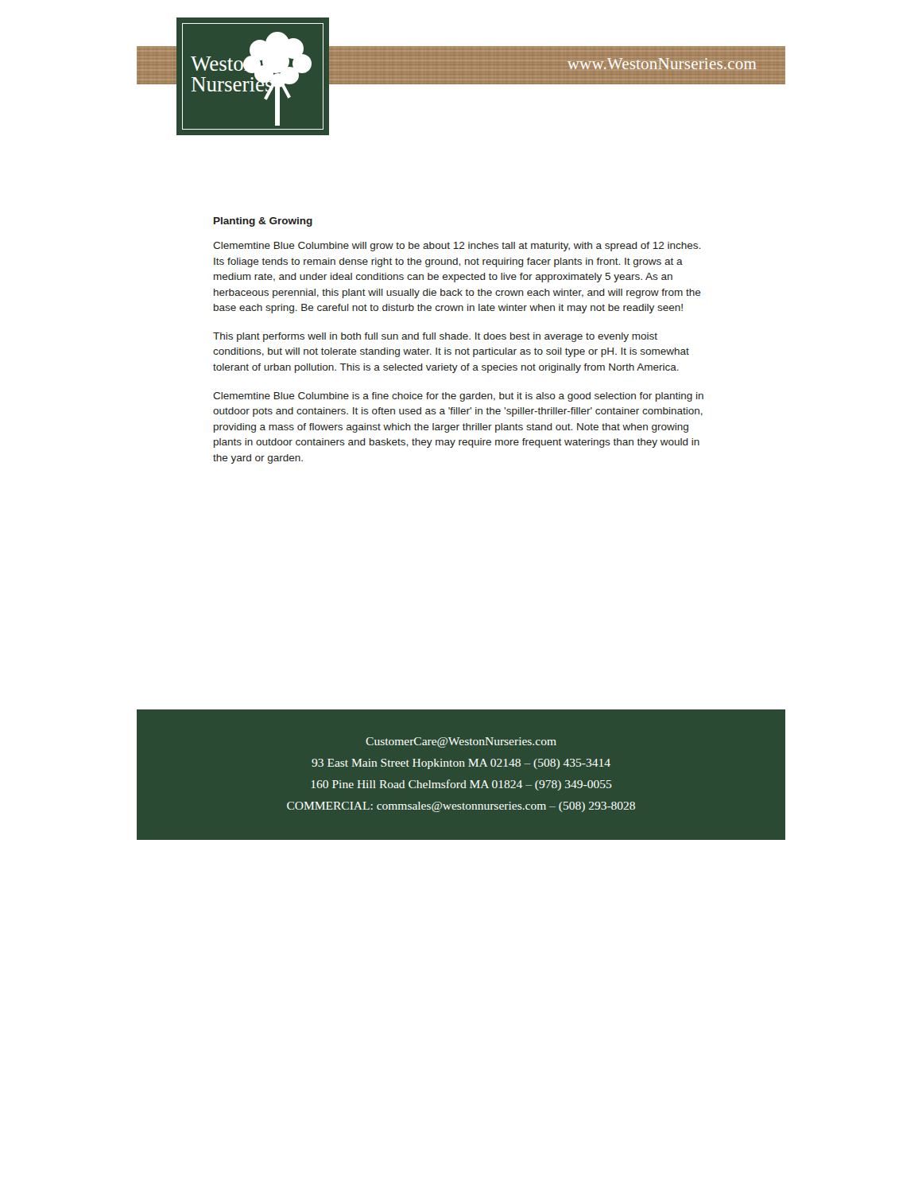www.WestonNurseries.com
Weston Nurseries
Planting & Growing
Clememtine Blue Columbine will grow to be about 12 inches tall at maturity, with a spread of 12 inches. Its foliage tends to remain dense right to the ground, not requiring facer plants in front. It grows at a medium rate, and under ideal conditions can be expected to live for approximately 5 years. As an herbaceous perennial, this plant will usually die back to the crown each winter, and will regrow from the base each spring. Be careful not to disturb the crown in late winter when it may not be readily seen!
This plant performs well in both full sun and full shade. It does best in average to evenly moist conditions, but will not tolerate standing water. It is not particular as to soil type or pH. It is somewhat tolerant of urban pollution. This is a selected variety of a species not originally from North America.
Clememtine Blue Columbine is a fine choice for the garden, but it is also a good selection for planting in outdoor pots and containers. It is often used as a 'filler' in the 'spiller-thriller-filler' container combination, providing a mass of flowers against which the larger thriller plants stand out. Note that when growing plants in outdoor containers and baskets, they may require more frequent waterings than they would in the yard or garden.
CustomerCare@WestonNurseries.com
93 East Main Street Hopkinton MA 02148 – (508) 435-3414
160 Pine Hill Road Chelmsford MA 01824 – (978) 349-0055
COMMERCIAL: commsales@westonnurseries.com – (508) 293-8028